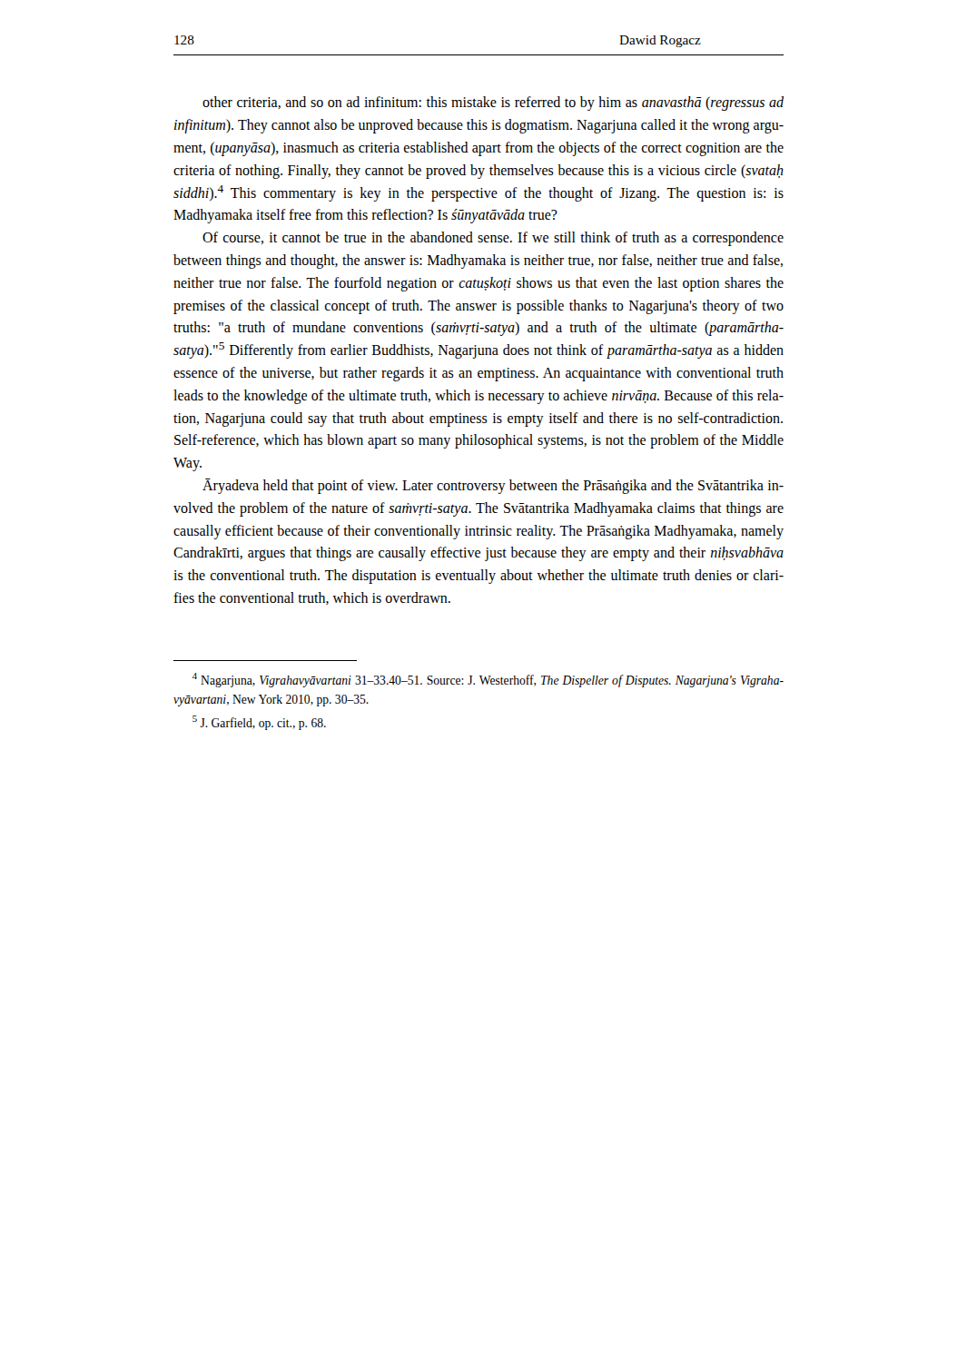128 Dawid Rogacz
other criteria, and so on ad infinitum: this mistake is referred to by him as anavasthā (regressus ad infinitum). They cannot also be unproved because this is dogmatism. Nagarjuna called it the wrong argument, (upanyāsa), inasmuch as criteria established apart from the objects of the correct cognition are the criteria of nothing. Finally, they cannot be proved by themselves because this is a vicious circle (svataḥ siddhi).4 This commentary is key in the perspective of the thought of Jizang. The question is: is Madhyamaka itself free from this reflection? Is śūnyatāvāda true?
Of course, it cannot be true in the abandoned sense. If we still think of truth as a correspondence between things and thought, the answer is: Madhyamaka is neither true, nor false, neither true and false, neither true nor false. The fourfold negation or catuṣkoṭi shows us that even the last option shares the premises of the classical concept of truth. The answer is possible thanks to Nagarjuna's theory of two truths: "a truth of mundane conventions (saṁvṛti-satya) and a truth of the ultimate (paramārtha-satya)."5 Differently from earlier Buddhists, Nagarjuna does not think of paramārtha-satya as a hidden essence of the universe, but rather regards it as an emptiness. An acquaintance with conventional truth leads to the knowledge of the ultimate truth, which is necessary to achieve nirvāṇa. Because of this relation, Nagarjuna could say that truth about emptiness is empty itself and there is no self-contradiction. Self-reference, which has blown apart so many philosophical systems, is not the problem of the Middle Way.
Āryadeva held that point of view. Later controversy between the Prāsaṅgika and the Svātantrika involved the problem of the nature of saṁvṛti-satya. The Svātantrika Madhyamaka claims that things are causally efficient because of their conventionally intrinsic reality. The Prāsaṅgika Madhyamaka, namely Candrakīrti, argues that things are causally effective just because they are empty and their niḥsvabhāva is the conventional truth. The disputation is eventually about whether the ultimate truth denies or clarifies the conventional truth, which is overdrawn.
4 Nagarjuna, Vigrahavyāvartani 31–33.40–51. Source: J. Westerhoff, The Dispeller of Disputes. Nagarjuna's Vigraha-vyāvartani, New York 2010, pp. 30–35.
5 J. Garfield, op. cit., p. 68.